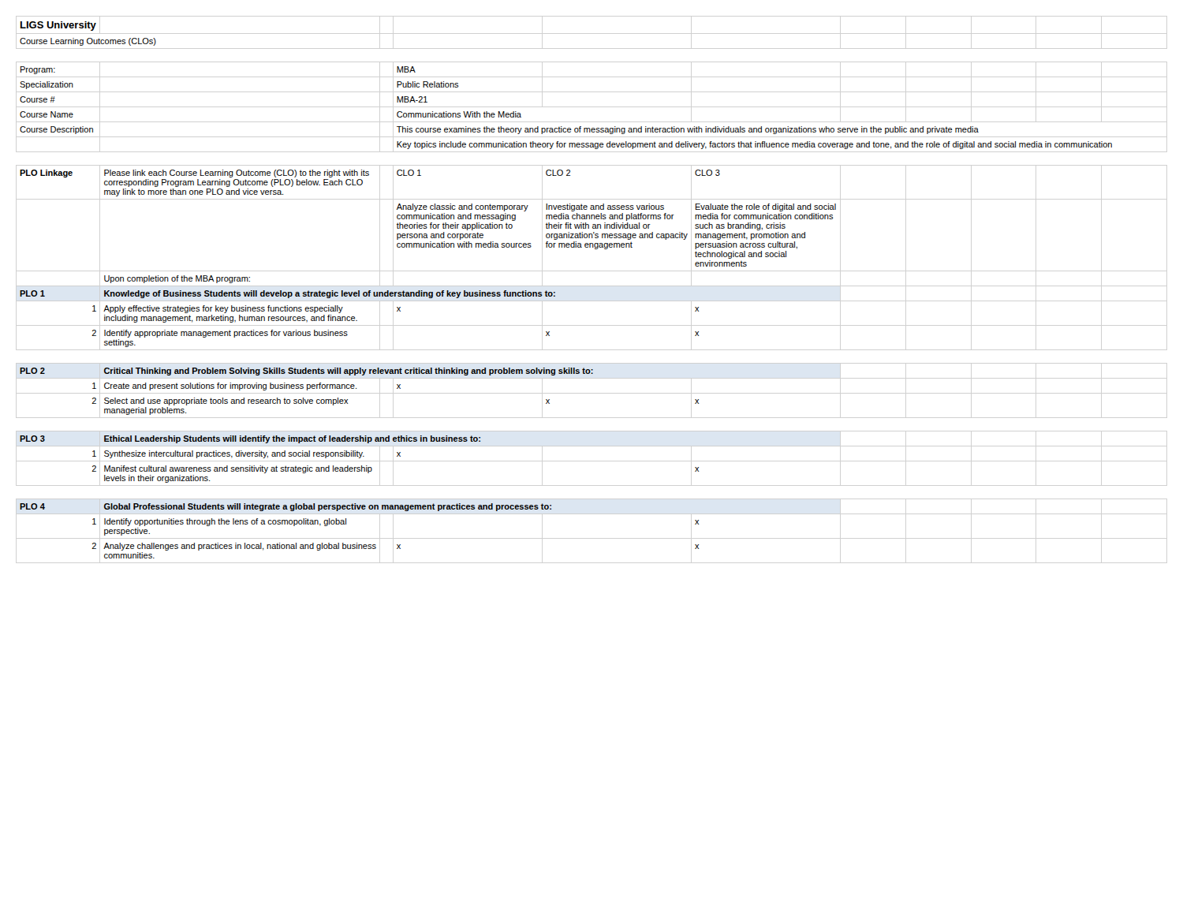| LIGS University | | | | | | | | | | |
| Course Learning Outcomes (CLOs) | | | | | | | | | |
| Program: | | | MBA | | | | | | | |
| Specialization | | | Public Relations | | | | | | | |
| Course # | | | MBA-21 | | | | | | | |
| Course Name | | | Communications With the Media | | | | | | |
| Course Description | | | This course examines the theory and practice of messaging and interaction with individuals and organizations who serve in the public and private media |
| | | | Key topics include communication theory for message development and delivery, factors that influence media coverage and tone, and the role of digital and social media in communication |
| PLO Linkage | Please link each Course Learning Outcome (CLO) to the right with its corresponding Program Learning Outcome (PLO) below. Each CLO may link to more than one PLO and vice versa. | | CLO 1 | CLO 2 | CLO 3 | | | | | |
| | | | Analyze classic and contemporary communication and messaging theories for their application to persona and corporate communication with media sources | Investigate and assess various media channels and platforms for their fit with an individual or organization's message and capacity for media engagement | Evaluate the role of digital and social media for communication conditions such as branding, crisis management, promotion and persuasion across cultural, technological and social environments | | | | | |
| | Upon completion of the MBA program: | | | | | | | | | |
| PLO 1 | Knowledge of Business Students will develop a strategic level of understanding of key business functions to: | | | | | |
| 1 | Apply effective strategies for key business functions especially including management, marketing, human resources, and finance. | | x | | x | | | | | |
| 2 | Identify appropriate management practices for various business settings. | | | x | x | | | | | |
| PLO 2 | Critical Thinking and Problem Solving Skills Students will apply relevant critical thinking and problem solving skills to: | | | | | |
| 1 | Create and present solutions for improving business performance. | | x | | | | | | | |
| 2 | Select and use appropriate tools and research to solve complex managerial problems. | | | x | x | | | | | |
| PLO 3 | Ethical Leadership Students will identify the impact of leadership and ethics in business to: | | | | | |
| 1 | Synthesize intercultural practices, diversity, and social responsibility. | | x | | | | | | | |
| 2 | Manifest cultural awareness and sensitivity at strategic and leadership levels in their organizations. | | | | x | | | | | |
| PLO 4 | Global Professional Students will integrate a global perspective on management practices and processes to: | | | | | |
| 1 | Identify opportunities through the lens of a cosmopolitan, global perspective. | | | | x | | | | | |
| 2 | Analyze challenges and practices in local, national and global business communities. | | x | | x | | | | | |